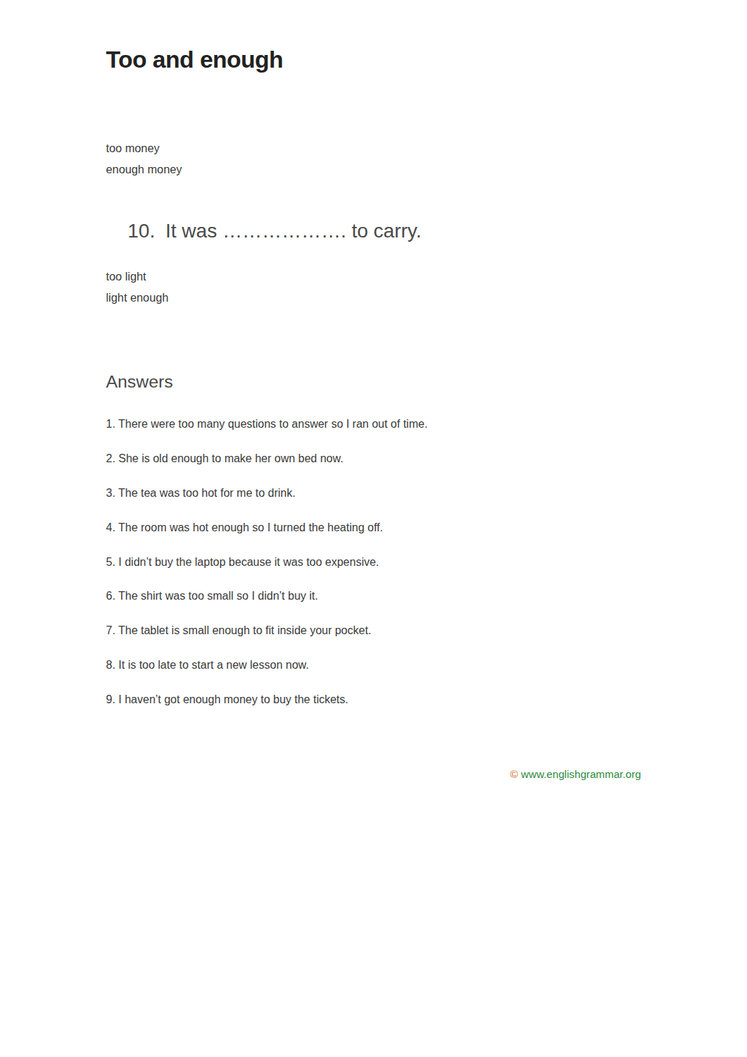Too and enough
too money
enough money
10. It was ………………. to carry.
too light
light enough
Answers
1. There were too many questions to answer so I ran out of time.
2. She is old enough to make her own bed now.
3. The tea was too hot for me to drink.
4. The room was hot enough so I turned the heating off.
5. I didn’t buy the laptop because it was too expensive.
6. The shirt was too small so I didn’t buy it.
7. The tablet is small enough to fit inside your pocket.
8. It is too late to start a new lesson now.
9. I haven’t got enough money to buy the tickets.
© www.englishgrammar.org